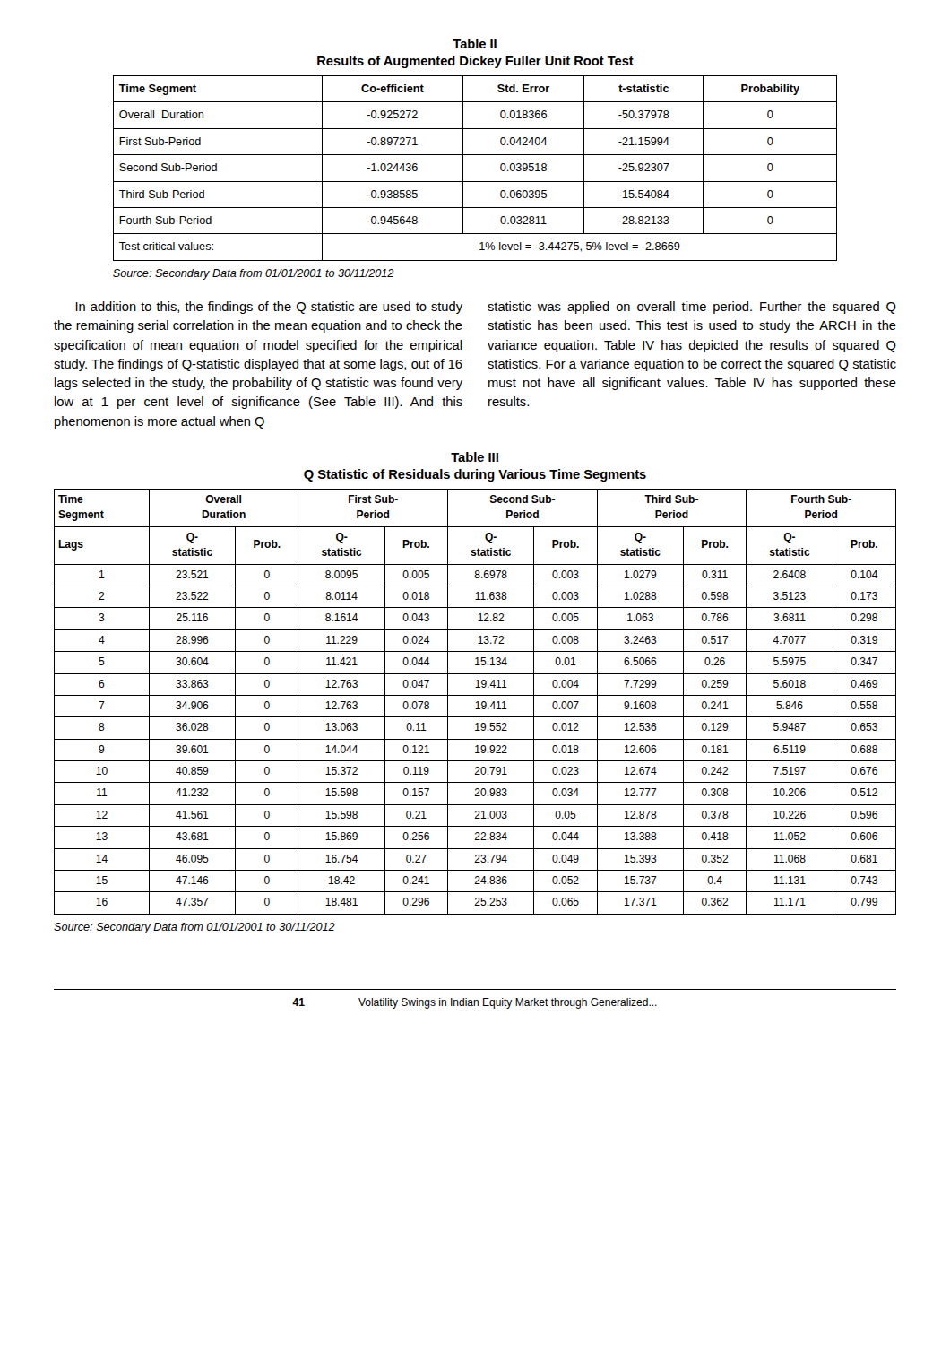Table II
Results of Augmented Dickey Fuller Unit Root Test
| Time Segment | Co-efficient | Std. Error | t-statistic | Probability |
| --- | --- | --- | --- | --- |
| Overall Duration | -0.925272 | 0.018366 | -50.37978 | 0 |
| First Sub-Period | -0.897271 | 0.042404 | -21.15994 | 0 |
| Second Sub-Period | -1.024436 | 0.039518 | -25.92307 | 0 |
| Third Sub-Period | -0.938585 | 0.060395 | -15.54084 | 0 |
| Fourth Sub-Period | -0.945648 | 0.032811 | -28.82133 | 0 |
| Test critical values: | 1% level = -3.44275, 5% level = -2.8669 |
Source: Secondary Data from 01/01/2001 to 30/11/2012
In addition to this, the findings of the Q statistic are used to study the remaining serial correlation in the mean equation and to check the specification of mean equation of model specified for the empirical study. The findings of Q-statistic displayed that at some lags, out of 16 lags selected in the study, the probability of Q statistic was found very low at 1 per cent level of significance (See Table III). And this phenomenon is more actual when Q
statistic was applied on overall time period. Further the squared Q statistic has been used. This test is used to study the ARCH in the variance equation. Table IV has depicted the results of squared Q statistics. For a variance equation to be correct the squared Q statistic must not have all significant values. Table IV has supported these results.
Table III
Q Statistic of Residuals during Various Time Segments
| Time Segment | Overall Duration | First Sub- Period | Second Sub- Period | Third Sub- Period | Fourth Sub- Period |
| --- | --- | --- | --- | --- | --- |
| Lags | Q- statistic | Prob. | Q- statistic | Prob. | Q- statistic | Prob. | Q- statistic | Prob. | Q- statistic | Prob. |
| 1 | 23.521 | 0 | 8.0095 | 0.005 | 8.6978 | 0.003 | 1.0279 | 0.311 | 2.6408 | 0.104 |
| 2 | 23.522 | 0 | 8.0114 | 0.018 | 11.638 | 0.003 | 1.0288 | 0.598 | 3.5123 | 0.173 |
| 3 | 25.116 | 0 | 8.1614 | 0.043 | 12.82 | 0.005 | 1.063 | 0.786 | 3.6811 | 0.298 |
| 4 | 28.996 | 0 | 11.229 | 0.024 | 13.72 | 0.008 | 3.2463 | 0.517 | 4.7077 | 0.319 |
| 5 | 30.604 | 0 | 11.421 | 0.044 | 15.134 | 0.01 | 6.5066 | 0.26 | 5.5975 | 0.347 |
| 6 | 33.863 | 0 | 12.763 | 0.047 | 19.411 | 0.004 | 7.7299 | 0.259 | 5.6018 | 0.469 |
| 7 | 34.906 | 0 | 12.763 | 0.078 | 19.411 | 0.007 | 9.1608 | 0.241 | 5.846 | 0.558 |
| 8 | 36.028 | 0 | 13.063 | 0.11 | 19.552 | 0.012 | 12.536 | 0.129 | 5.9487 | 0.653 |
| 9 | 39.601 | 0 | 14.044 | 0.121 | 19.922 | 0.018 | 12.606 | 0.181 | 6.5119 | 0.688 |
| 10 | 40.859 | 0 | 15.372 | 0.119 | 20.791 | 0.023 | 12.674 | 0.242 | 7.5197 | 0.676 |
| 11 | 41.232 | 0 | 15.598 | 0.157 | 20.983 | 0.034 | 12.777 | 0.308 | 10.206 | 0.512 |
| 12 | 41.561 | 0 | 15.598 | 0.21 | 21.003 | 0.05 | 12.878 | 0.378 | 10.226 | 0.596 |
| 13 | 43.681 | 0 | 15.869 | 0.256 | 22.834 | 0.044 | 13.388 | 0.418 | 11.052 | 0.606 |
| 14 | 46.095 | 0 | 16.754 | 0.27 | 23.794 | 0.049 | 15.393 | 0.352 | 11.068 | 0.681 |
| 15 | 47.146 | 0 | 18.42 | 0.241 | 24.836 | 0.052 | 15.737 | 0.4 | 11.131 | 0.743 |
| 16 | 47.357 | 0 | 18.481 | 0.296 | 25.253 | 0.065 | 17.371 | 0.362 | 11.171 | 0.799 |
Source: Secondary Data from 01/01/2001 to 30/11/2012
41 Volatility Swings in Indian Equity Market through Generalized...